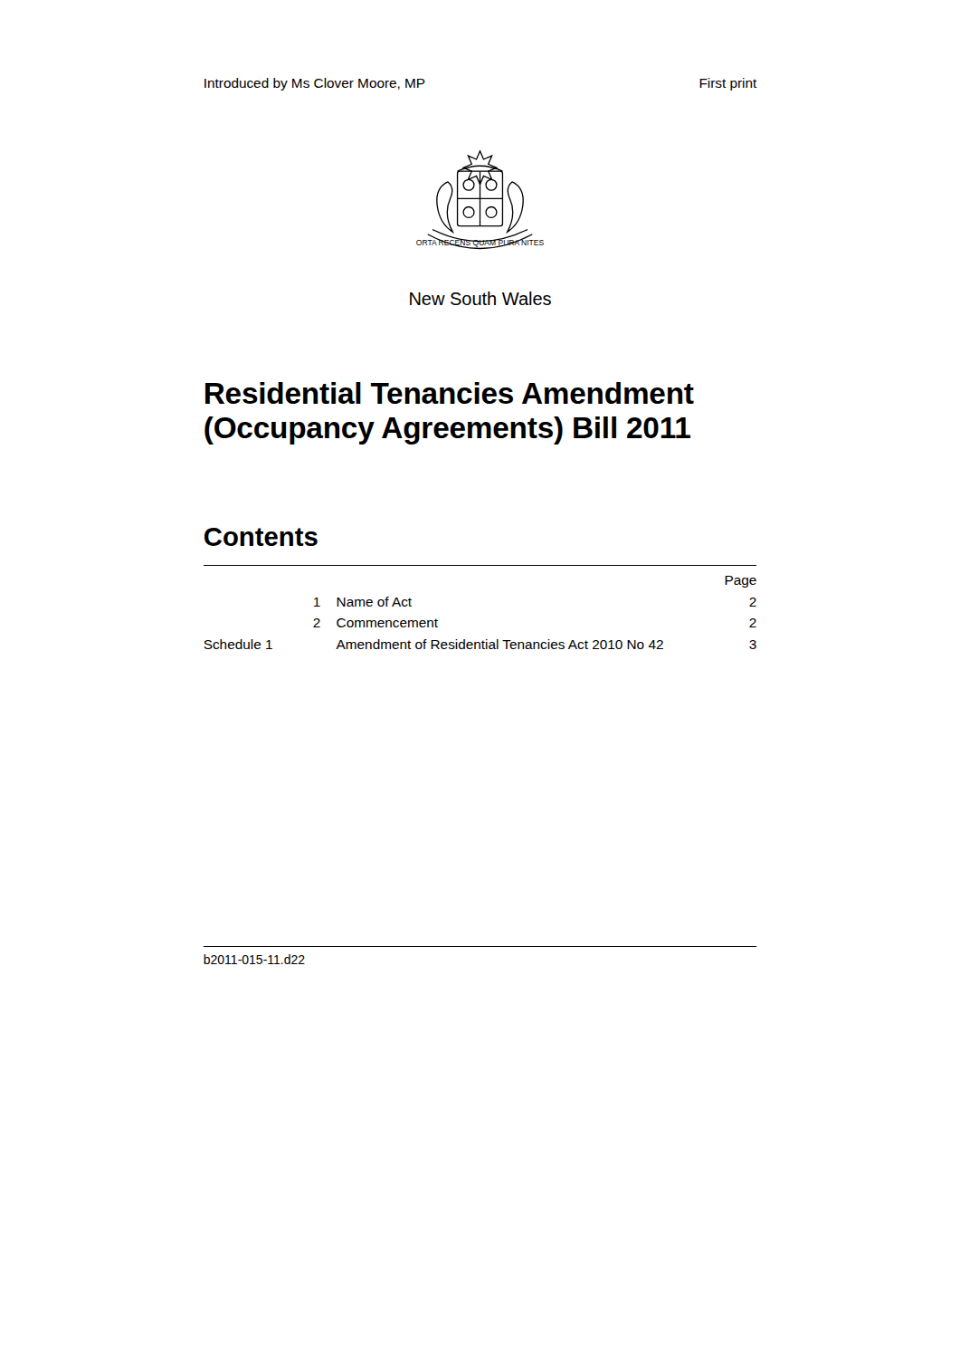Introduced by Ms Clover Moore, MP
First print
New South Wales
Residential Tenancies Amendment (Occupancy Agreements) Bill 2011
Contents
| | | Page |
| 1 | Name of Act | 2 |
| 2 | Commencement | 2 |
| Schedule 1 | Amendment of Residential Tenancies Act 2010 No 42 | 3 |
b2011-015-11.d22